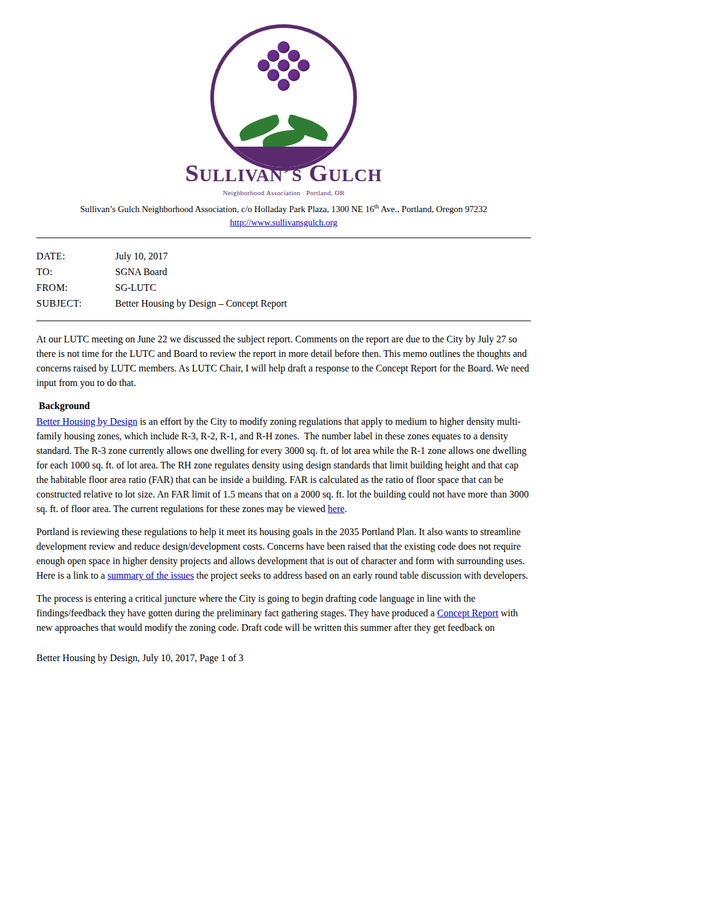SULLIVAN’S GULCH
Neighborhood Association Portland, OR
Sullivan’s Gulch Neighborhood Association, c/o Holladay Park Plaza, 1300 NE 16th Ave., Portland, Oregon 97232
http://www.sullivansgulch.org
| DATE: | July 10, 2017 |
| TO: | SGNA Board |
| FROM: | SG-LUTC |
| SUBJECT: | Better Housing by Design – Concept Report |
At our LUTC meeting on June 22 we discussed the subject report. Comments on the report are due to the City by July 27 so there is not time for the LUTC and Board to review the report in more detail before then. This memo outlines the thoughts and concerns raised by LUTC members. As LUTC Chair, I will help draft a response to the Concept Report for the Board. We need input from you to do that.
Background
Better Housing by Design is an effort by the City to modify zoning regulations that apply to medium to higher density multi-family housing zones, which include R-3, R-2, R-1, and R-H zones. The number label in these zones equates to a density standard. The R-3 zone currently allows one dwelling for every 3000 sq. ft. of lot area while the R-1 zone allows one dwelling for each 1000 sq. ft. of lot area. The RH zone regulates density using design standards that limit building height and that cap the habitable floor area ratio (FAR) that can be inside a building. FAR is calculated as the ratio of floor space that can be constructed relative to lot size. An FAR limit of 1.5 means that on a 2000 sq. ft. lot the building could not have more than 3000 sq. ft. of floor area. The current regulations for these zones may be viewed here.
Portland is reviewing these regulations to help it meet its housing goals in the 2035 Portland Plan. It also wants to streamline development review and reduce design/development costs. Concerns have been raised that the existing code does not require enough open space in higher density projects and allows development that is out of character and form with surrounding uses. Here is a link to a summary of the issues the project seeks to address based on an early round table discussion with developers.
The process is entering a critical juncture where the City is going to begin drafting code language in line with the findings/feedback they have gotten during the preliminary fact gathering stages. They have produced a Concept Report with new approaches that would modify the zoning code. Draft code will be written this summer after they get feedback on
Better Housing by Design, July 10, 2017, Page 1 of 3